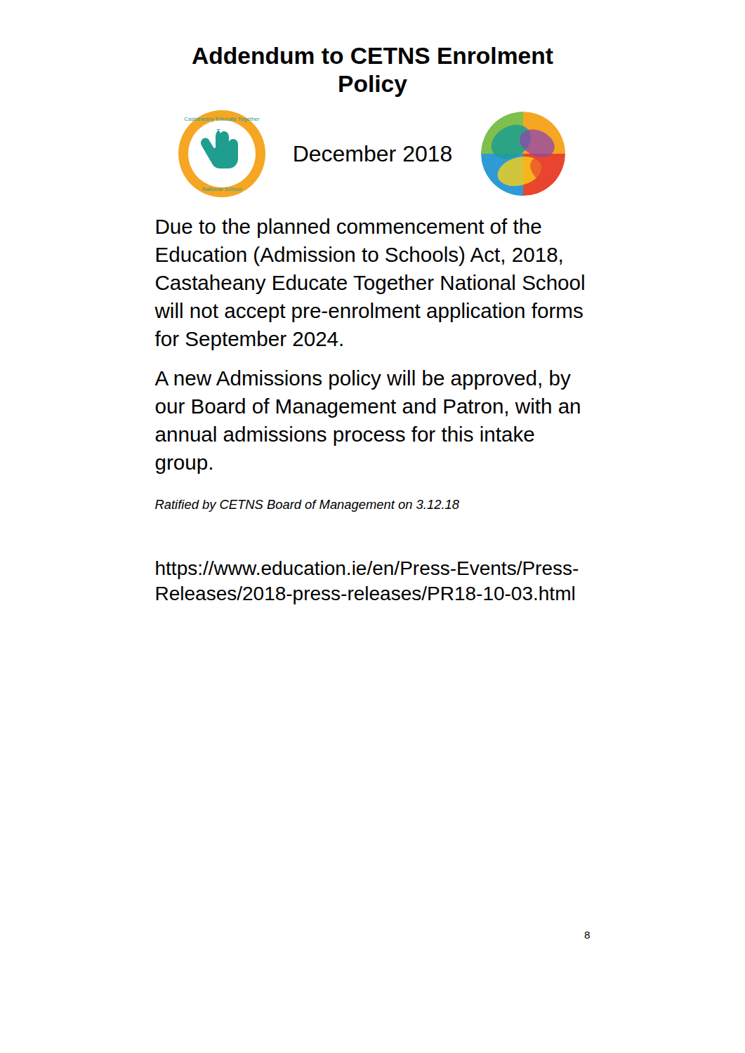Addendum to CETNS Enrolment Policy
Castaheany Educate Together National School
December 2018
Due to the planned commencement of the Education (Admission to Schools) Act, 2018, Castaheany Educate Together National School will not accept pre-enrolment application forms for September 2024.
A new Admissions policy will be approved, by our Board of Management and Patron, with an annual admissions process for this intake group.
Ratified by CETNS Board of Management on 3.12.18
https://www.education.ie/en/Press-Events/Press-Releases/2018-press-releases/PR18-10-03.html
8